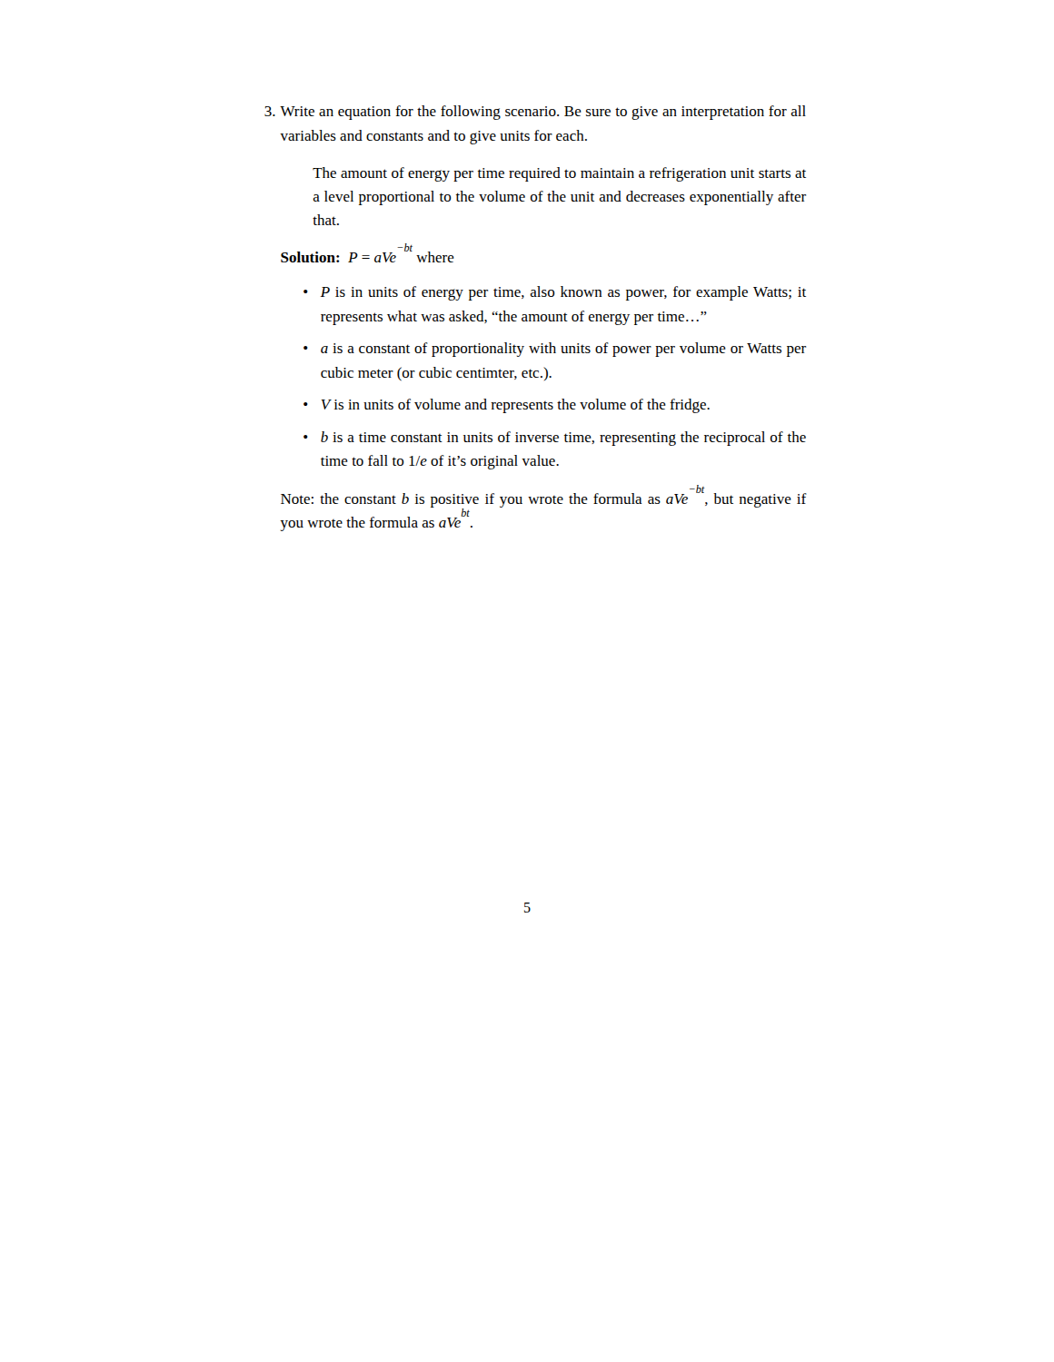3.
Write an equation for the following scenario. Be sure to give an interpretation for all variables and constants and to give units for each.
The amount of energy per time required to maintain a refrigeration unit starts at a level proportional to the volume of the unit and decreases exponentially after that.
Solution: P = aVe−bt where
P is in units of energy per time, also known as power, for example Watts; it represents what was asked, “the amount of energy per time…”
a is a constant of proportionality with units of power per volume or Watts per cubic meter (or cubic centimter, etc.).
V is in units of volume and represents the volume of the fridge.
b is a time constant in units of inverse time, representing the reciprocal of the time to fall to 1/e of it’s original value.
Note: the constant b is positive if you wrote the formula as aVe−bt, but negative if you wrote the formula as aVebt.
5